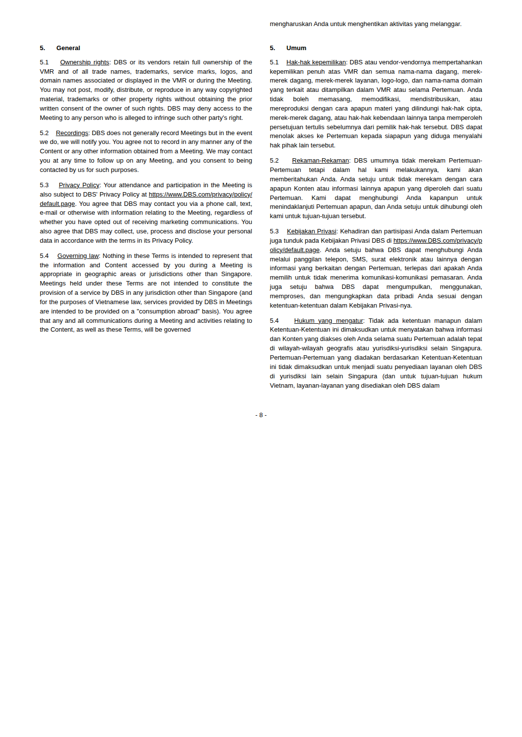| | mengharuskan Anda untuk menghentikan aktivitas yang melanggar. |
| 5. General | 5. Umum |
| 5.1 Ownership rights : DBS or its vendors retain full ownership of the VMR and of all trade names, trademarks, service marks, logos, and domain names associated or displayed in the VMR or during the Meeting. You may not post, modify, distribute, or reproduce in any way copyrighted material, trademarks or other property rights without obtaining the prior written consent of the owner of such rights. DBS may deny access to the Meeting to any person who is alleged to infringe such other party's right. 5.2 Recordings : DBS does not generally record Meetings but in the event we do, we will notify you. You agree not to record in any manner any of the Content or any other information obtained from a Meeting. We may contact you at any time to follow up on any Meeting, and you consent to being contacted by us for such purposes. 5.3 Privacy Policy : Your attendance and participation in the Meeting is also subject to DBS' Privacy Policy at https://www.DBS.com/privacy/policy/default.page . You agree that DBS may contact you via a phone call, text, e-mail or otherwise with information relating to the Meeting, regardless of whether you have opted out of receiving marketing communications. You also agree that DBS may collect, use, process and disclose your personal data in accordance with the terms in its Privacy Policy. 5.4 Governing law : Nothing in these Terms is intended to represent that the information and Content accessed by you during a Meeting is appropriate in geographic areas or jurisdictions other than Singapore. Meetings held under these Terms are not intended to constitute the provision of a service by DBS in any jurisdiction other than Singapore (and for the purposes of Vietnamese law, services provided by DBS in Meetings are intended to be provided on a "consumption abroad" basis). You agree that any and all communications during a Meeting and activities relating to the Content, as well as these Terms, will be governed | 5.1 Hak-hak kepemilikan : DBS atau vendor-vendornya mempertahankan kepemilikan penuh atas VMR dan semua nama-nama dagang, merek-merek dagang, merek-merek layanan, logo-logo, dan nama-nama domain yang terkait atau ditampilkan dalam VMR atau selama Pertemuan. Anda tidak boleh memasang, memodifikasi, mendistribusikan, atau mereproduksi dengan cara apapun materi yang dilindungi hak-hak cipta, merek-merek dagang, atau hak-hak kebendaan lainnya tanpa memperoleh persetujuan tertulis sebelumnya dari pemilik hak-hak tersebut. DBS dapat menolak akses ke Pertemuan kepada siapapun yang diduga menyalahi hak pihak lain tersebut. 5.2 Rekaman-Rekaman : DBS umumnya tidak merekam Pertemuan-Pertemuan tetapi dalam hal kami melakukannya, kami akan memberitahukan Anda. Anda setuju untuk tidak merekam dengan cara apapun Konten atau informasi lainnya apapun yang diperoleh dari suatu Pertemuan. Kami dapat menghubungi Anda kapanpun untuk menindaklanjuti Pertemuan apapun, dan Anda setuju untuk dihubungi oleh kami untuk tujuan-tujuan tersebut. 5.3 Kebijakan Privasi : Kehadiran dan partisipasi Anda dalam Pertemuan juga tunduk pada Kebijakan Privasi DBS di https://www.DBS.com/privacy/policy/default.page . Anda setuju bahwa DBS dapat menghubungi Anda melalui panggilan telepon, SMS, surat elektronik atau lainnya dengan informasi yang berkaitan dengan Pertemuan, terlepas dari apakah Anda memilih untuk tidak menerima komunikasi-komunikasi pemasaran. Anda juga setuju bahwa DBS dapat mengumpulkan, menggunakan, memproses, dan mengungkapkan data pribadi Anda sesuai dengan ketentuan-ketentuan dalam Kebijakan Privasi-nya. 5.4 Hukum yang mengatur : Tidak ada ketentuan manapun dalam Ketentuan-Ketentuan ini dimaksudkan untuk menyatakan bahwa informasi dan Konten yang diakses oleh Anda selama suatu Pertemuan adalah tepat di wilayah-wilayah geografis atau yurisdiksi-yurisdiksi selain Singapura. Pertemuan-Pertemuan yang diadakan berdasarkan Ketentuan-Ketentuan ini tidak dimaksudkan untuk menjadi suatu penyediaan layanan oleh DBS di yurisdiksi lain selain Singapura (dan untuk tujuan-tujuan hukum Vietnam, layanan-layanan yang disediakan oleh DBS dalam |
- 8 -